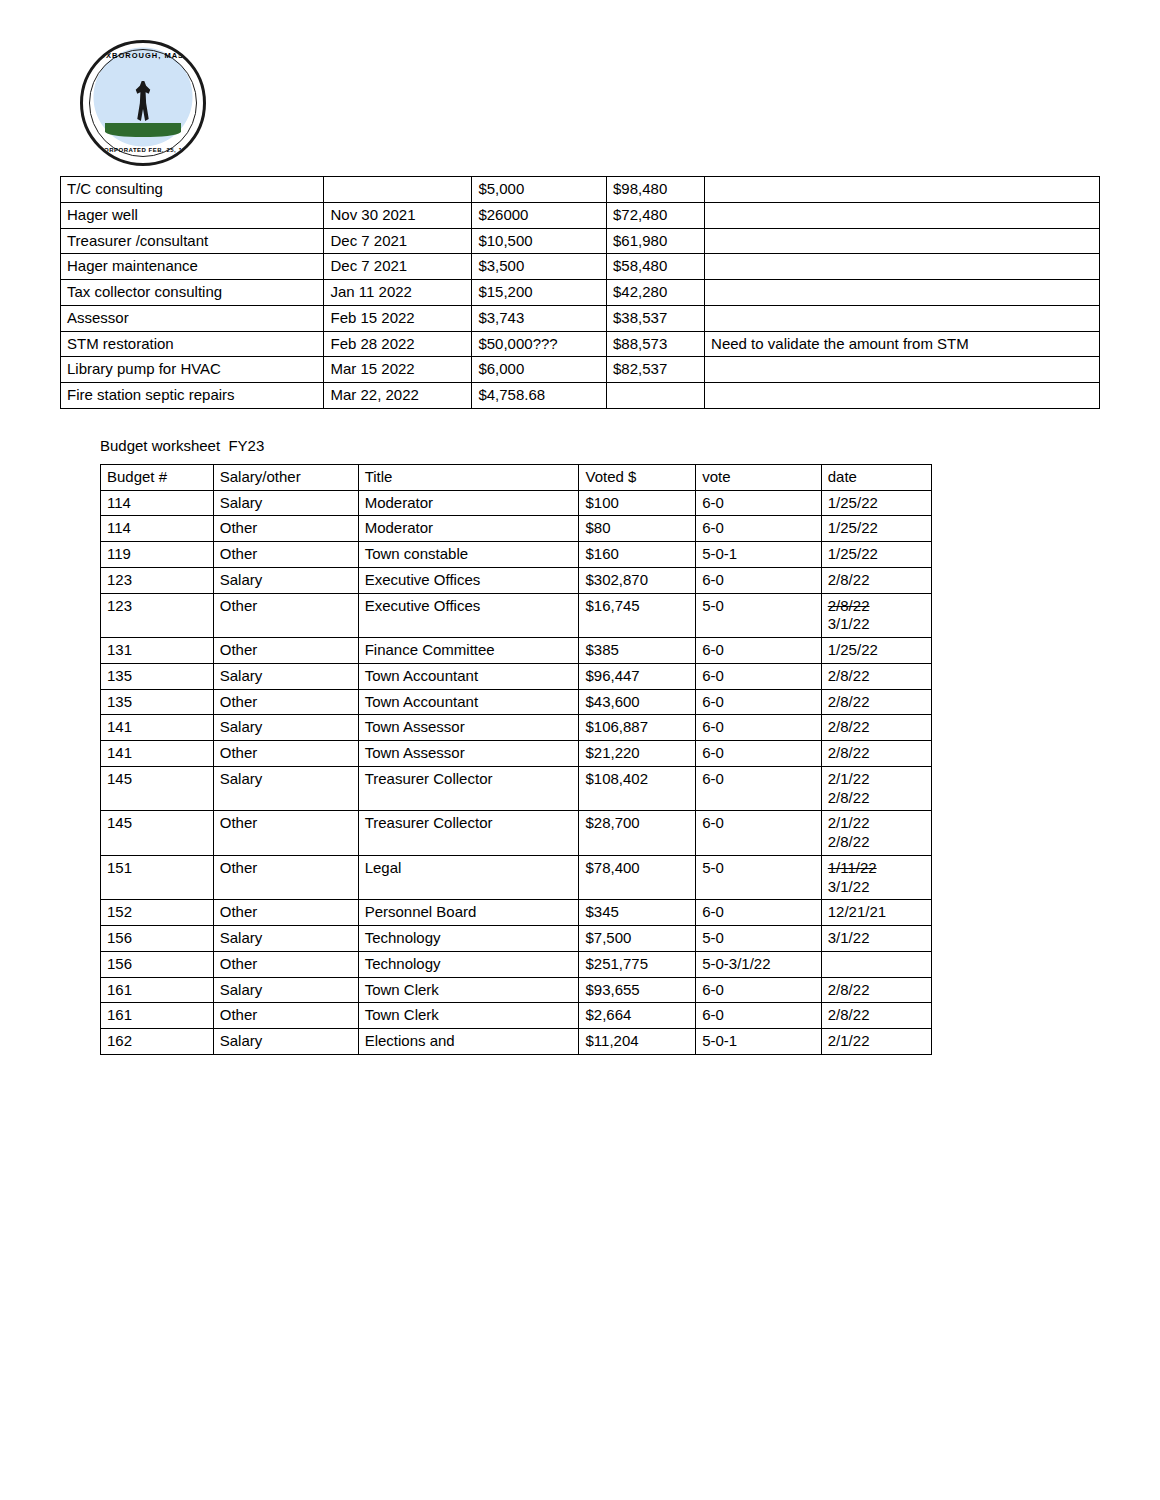BOXBOROUGH, MASS.
INCORPORATED FEB. 25, 1783
| T/C consulting | | $5,000 | $98,480 | |
| Hager well | Nov 30 2021 | $26000 | $72,480 | |
| Treasurer /consultant | Dec 7 2021 | $10,500 | $61,980 | |
| Hager maintenance | Dec 7 2021 | $3,500 | $58,480 | |
| Tax collector consulting | Jan 11 2022 | $15,200 | $42,280 | |
| Assessor | Feb 15 2022 | $3,743 | $38,537 | |
| STM restoration | Feb 28 2022 | $50,000??? | $88,573 | Need to validate the amount from STM |
| Library pump for HVAC | Mar 15 2022 | $6,000 | $82,537 | |
| Fire station septic repairs | Mar 22, 2022 | $4,758.68 | | |
Budget worksheet FY23
| Budget # | Salary/other | Title | Voted $ | vote | date |
| 114 | Salary | Moderator | $100 | 6-0 | 1/25/22 |
| 114 | Other | Moderator | $80 | 6-0 | 1/25/22 |
| 119 | Other | Town constable | $160 | 5-0-1 | 1/25/22 |
| 123 | Salary | Executive Offices | $302,870 | 6-0 | 2/8/22 |
| 123 | Other | Executive Offices | $16,745 | 5-0 | 2/8/22 3/1/22 |
| 131 | Other | Finance Committee | $385 | 6-0 | 1/25/22 |
| 135 | Salary | Town Accountant | $96,447 | 6-0 | 2/8/22 |
| 135 | Other | Town Accountant | $43,600 | 6-0 | 2/8/22 |
| 141 | Salary | Town Assessor | $106,887 | 6-0 | 2/8/22 |
| 141 | Other | Town Assessor | $21,220 | 6-0 | 2/8/22 |
| 145 | Salary | Treasurer Collector | $108,402 | 6-0 | 2/1/22 2/8/22 |
| 145 | Other | Treasurer Collector | $28,700 | 6-0 | 2/1/22 2/8/22 |
| 151 | Other | Legal | $78,400 | 5-0 | 1/11/22 3/1/22 |
| 152 | Other | Personnel Board | $345 | 6-0 | 12/21/21 |
| 156 | Salary | Technology | $7,500 | 5-0 | 3/1/22 |
| 156 | Other | Technology | $251,775 | 5-0-3/1/22 | |
| 161 | Salary | Town Clerk | $93,655 | 6-0 | 2/8/22 |
| 161 | Other | Town Clerk | $2,664 | 6-0 | 2/8/22 |
| 162 | Salary | Elections and | $11,204 | 5-0-1 | 2/1/22 |